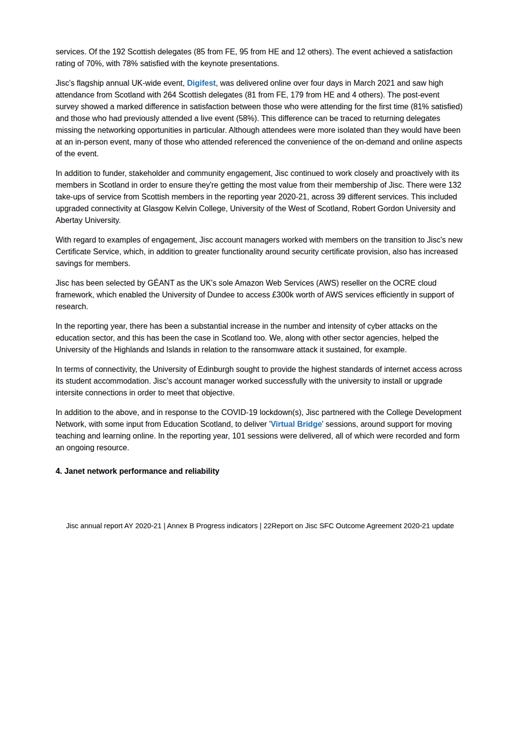services. Of the 192 Scottish delegates (85 from FE, 95 from HE and 12 others). The event achieved a satisfaction rating of 70%, with 78% satisfied with the keynote presentations.
Jisc's flagship annual UK-wide event, Digifest, was delivered online over four days in March 2021 and saw high attendance from Scotland with 264 Scottish delegates (81 from FE, 179 from HE and 4 others). The post-event survey showed a marked difference in satisfaction between those who were attending for the first time (81% satisfied) and those who had previously attended a live event (58%). This difference can be traced to returning delegates missing the networking opportunities in particular. Although attendees were more isolated than they would have been at an in-person event, many of those who attended referenced the convenience of the on-demand and online aspects of the event.
In addition to funder, stakeholder and community engagement, Jisc continued to work closely and proactively with its members in Scotland in order to ensure they're getting the most value from their membership of Jisc. There were 132 take-ups of service from Scottish members in the reporting year 2020-21, across 39 different services. This included upgraded connectivity at Glasgow Kelvin College, University of the West of Scotland, Robert Gordon University and Abertay University.
With regard to examples of engagement, Jisc account managers worked with members on the transition to Jisc's new Certificate Service, which, in addition to greater functionality around security certificate provision, also has increased savings for members.
Jisc has been selected by GÉANT as the UK's sole Amazon Web Services (AWS) reseller on the OCRE cloud framework, which enabled the University of Dundee to access £300k worth of AWS services efficiently in support of research.
In the reporting year, there has been a substantial increase in the number and intensity of cyber attacks on the education sector, and this has been the case in Scotland too. We, along with other sector agencies, helped the University of the Highlands and Islands in relation to the ransomware attack it sustained, for example.
In terms of connectivity, the University of Edinburgh sought to provide the highest standards of internet access across its student accommodation. Jisc's account manager worked successfully with the university to install or upgrade intersite connections in order to meet that objective.
In addition to the above, and in response to the COVID-19 lockdown(s), Jisc partnered with the College Development Network, with some input from Education Scotland, to deliver 'Virtual Bridge' sessions, around support for moving teaching and learning online. In the reporting year, 101 sessions were delivered, all of which were recorded and form an ongoing resource.
4. Janet network performance and reliability
Jisc annual report AY 2020-21 | Annex B Progress indicators | 22Report on Jisc SFC Outcome Agreement 2020-21 update